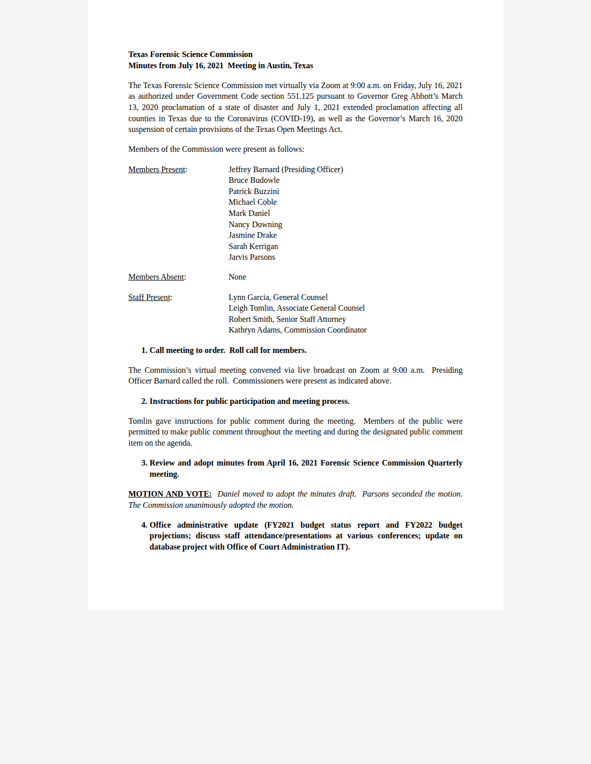Texas Forensic Science Commission
Minutes from July 16, 2021 Meeting in Austin, Texas
The Texas Forensic Science Commission met virtually via Zoom at 9:00 a.m. on Friday, July 16, 2021 as authorized under Government Code section 551.125 pursuant to Governor Greg Abbott’s March 13, 2020 proclamation of a state of disaster and July 1, 2021 extended proclamation affecting all counties in Texas due to the Coronavirus (COVID-19), as well as the Governor’s March 16, 2020 suspension of certain provisions of the Texas Open Meetings Act.
Members of the Commission were present as follows:
| Members Present : | Jeffrey Barnard (Presiding Officer) |
| | Bruce Budowle |
| | Patrick Buzzini |
| | Michael Coble |
| | Mark Daniel |
| | Nancy Downing |
| | Jasmine Drake |
| | Sarah Kerrigan |
| | Jarvis Parsons |
| Members Absent : | None |
| Staff Present : | Lynn Garcia, General Counsel |
| | Leigh Tomlin, Associate General Counsel |
| | Robert Smith, Senior Staff Attorney |
| | Kathryn Adams, Commission Coordinator |
Call meeting to order. Roll call for members.
The Commission’s virtual meeting convened via live broadcast on Zoom at 9:00 a.m. Presiding Officer Barnard called the roll. Commissioners were present as indicated above.
Instructions for public participation and meeting process.
Tomlin gave instructions for public comment during the meeting. Members of the public were permitted to make public comment throughout the meeting and during the designated public comment item on the agenda.
Review and adopt minutes from April 16, 2021 Forensic Science Commission Quarterly meeting.
MOTION AND VOTE: Daniel moved to adopt the minutes draft. Parsons seconded the motion. The Commission unanimously adopted the motion.
Office administrative update (FY2021 budget status report and FY2022 budget projections; discuss staff attendance/presentations at various conferences; update on database project with Office of Court Administration IT).